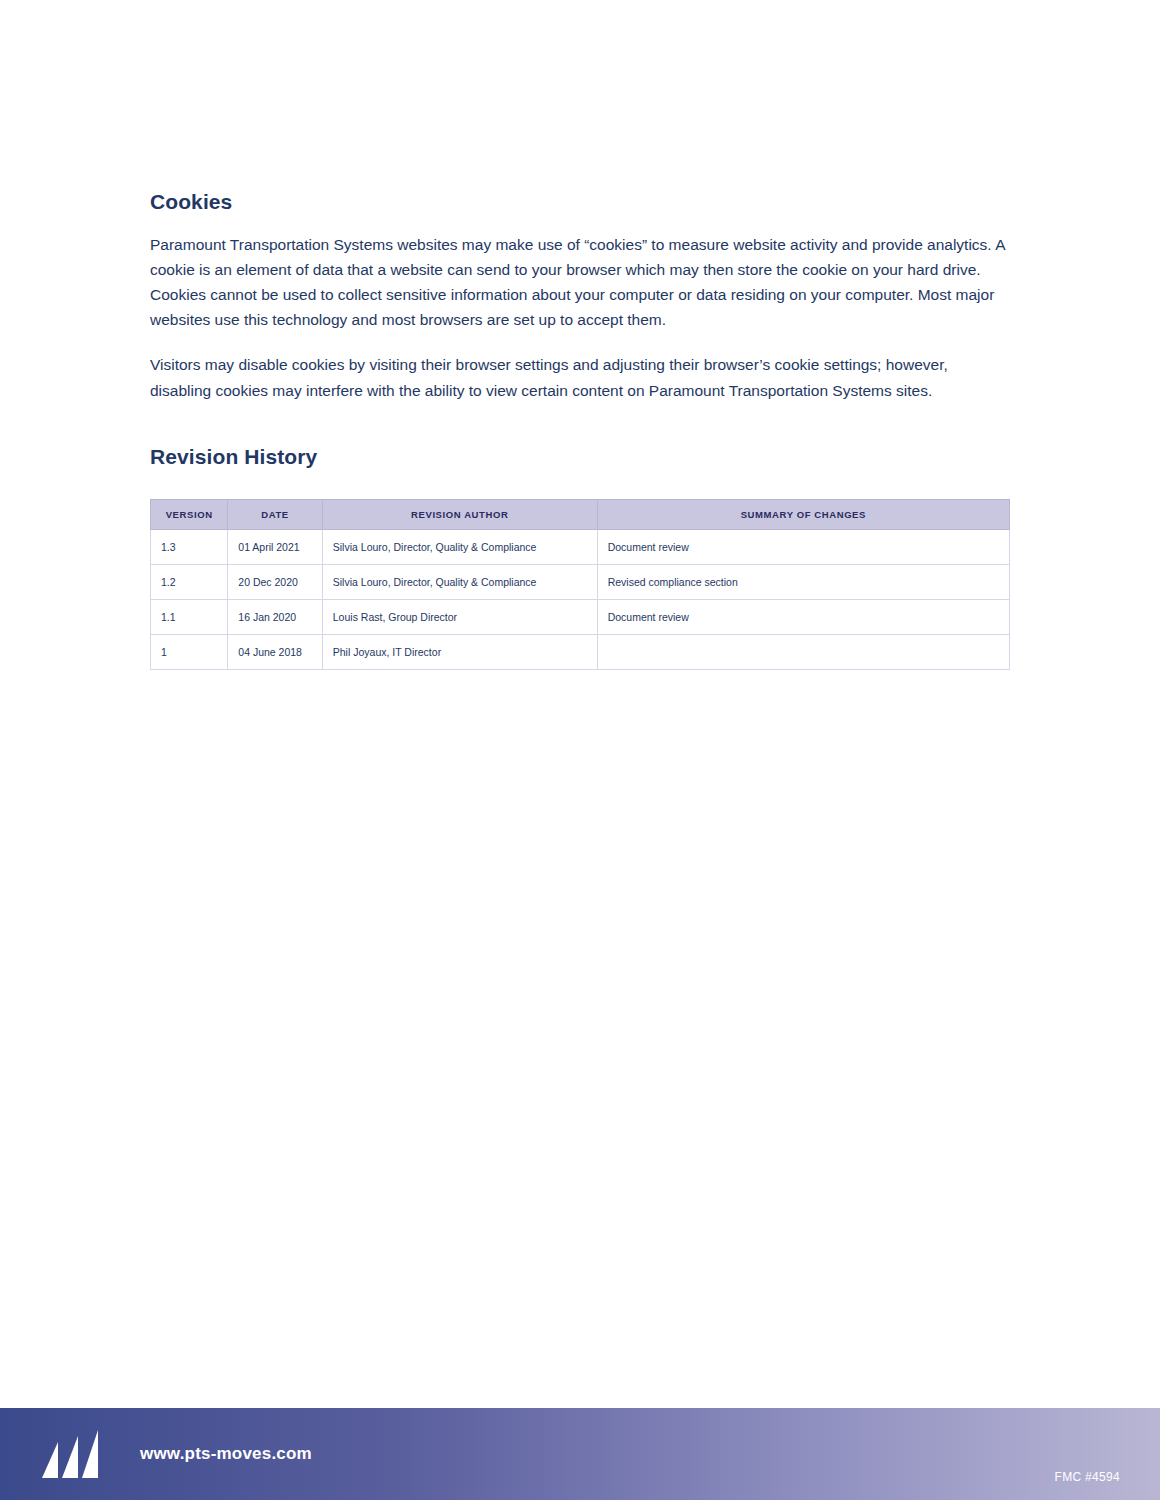Cookies
Paramount Transportation Systems websites may make use of “cookies” to measure website activity and provide analytics. A cookie is an element of data that a website can send to your browser which may then store the cookie on your hard drive. Cookies cannot be used to collect sensitive information about your computer or data residing on your computer. Most major websites use this technology and most browsers are set up to accept them.
Visitors may disable cookies by visiting their browser settings and adjusting their browser’s cookie settings; however, disabling cookies may interfere with the ability to view certain content on Paramount Transportation Systems sites.
Revision History
| Version | Date | Revision Author | Summary of Changes |
| --- | --- | --- | --- |
| 1.3 | 01 April 2021 | Silvia Louro, Director, Quality & Compliance | Document review |
| 1.2 | 20 Dec 2020 | Silvia Louro, Director, Quality & Compliance | Revised compliance section |
| 1.1 | 16 Jan 2020 | Louis Rast, Group Director | Document review |
| 1 | 04 June 2018 | Phil Joyaux, IT Director | |
www.pts-moves.com FMC #4594